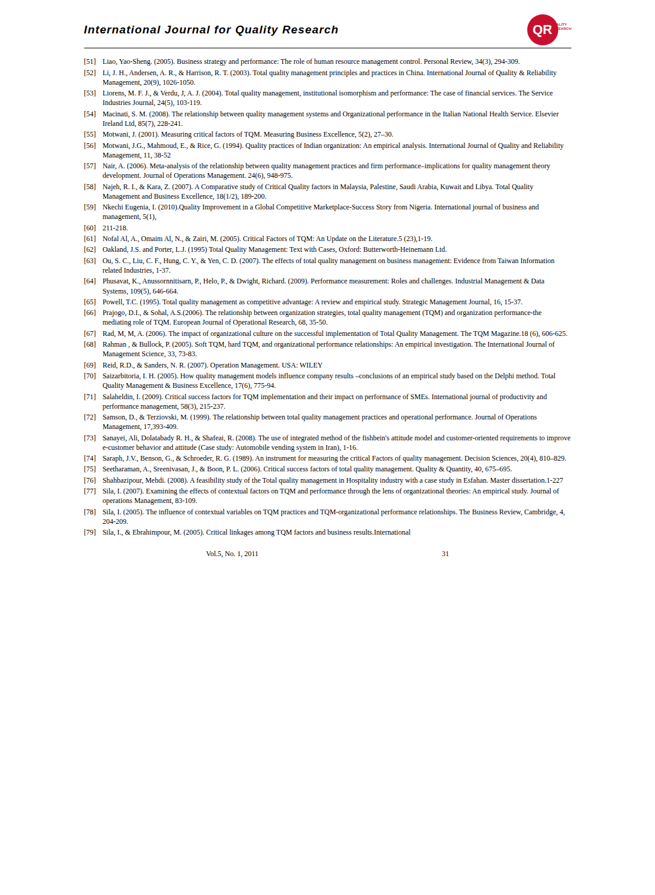International Journal for Quality Research
QR
QUALITY
RESEARCH
[51] Liao, Yao-Sheng. (2005). Business strategy and performance: The role of human resource management control. Personal Review, 34(3), 294-309.
[52] Li, J. H., Andersen, A. R., & Harrison, R. T. (2003). Total quality management principles and practices in China. International Journal of Quality & Reliability Management, 20(9), 1026-1050.
[53] Liorens, M. F. J., & Verdu, J, A. J. (2004). Total quality management, institutional isomorphism and performance: The case of financial services. The Service Industries Journal, 24(5), 103-119.
[54] Macinati, S. M. (2008). The relationship between quality management systems and Organizational performance in the Italian National Health Service. Elsevier Ireland Ltd, 85(7), 228-241.
[55] Motwani, J. (2001). Measuring critical factors of TQM. Measuring Business Excellence, 5(2), 27–30.
[56] Motwani, J.G., Mahmoud, E., & Rice, G. (1994). Quality practices of Indian organization: An empirical analysis. International Journal of Quality and Reliability Management, 11, 38-52
[57] Nair, A. (2006). Meta-analysis of the relationship between quality management practices and firm performance–implications for quality management theory development. Journal of Operations Management. 24(6), 948-975.
[58] Najeh, R. I., & Kara, Z. (2007). A Comparative study of Critical Quality factors in Malaysia, Palestine, Saudi Arabia, Kuwait and Libya. Total Quality Management and Business Excellence, 18(1/2), 189-200.
[59] Nkechi Eugenia, I. (2010).Quality Improvement in a Global Competitive Marketplace-Success Story from Nigeria. International journal of business and management, 5(1),
[60] 211-218.
[61] Nofal Al, A., Omaim Al, N., & Zairi, M. (2005). Critical Factors of TQM: An Update on the Literature.5 (23),1-19.
[62] Oakland, J.S. and Porter, L.J. (1995) Total Quality Management: Text with Cases, Oxford: Butterworth-Heinemann Ltd.
[63] Ou, S. C., Liu, C. F., Hung, C. Y., & Yen, C. D. (2007). The effects of total quality management on business management: Evidence from Taiwan Information related Industries, 1-37.
[64] Phusavat, K., Anussornnitisarn, P., Helo, P., & Dwight, Richard. (2009). Performance measurement: Roles and challenges. Industrial Management & Data Systems, 109(5), 646-664.
[65] Powell, T.C. (1995). Total quality management as competitive advantage: A review and empirical study. Strategic Management Journal, 16, 15-37.
[66] Prajogo, D.I., & Sohal, A.S.(2006). The relationship between organization strategies, total quality management (TQM) and organization performance-the mediating role of TQM. European Journal of Operational Research, 68, 35-50.
[67] Rad, M, M, A. (2006). The impact of organizational culture on the successful implementation of Total Quality Management. The TQM Magazine.18 (6), 606-625.
[68] Rahman , & Bullock, P. (2005). Soft TQM, hard TQM, and organizational performance relationships: An empirical investigation. The International Journal of Management Science, 33, 73-83.
[69] Reid, R.D., & Sanders, N. R. (2007). Operation Management. USA: WILEY
[70] Saizarbitoria, I. H. (2005). How quality management models influence company results –conclusions of an empirical study based on the Delphi method. Total Quality Management & Business Excellence, 17(6), 775-94.
[71] Salaheldin, I. (2009). Critical success factors for TQM implementation and their impact on performance of SMEs. International journal of productivity and performance management, 58(3), 215-237.
[72] Samson, D., & Terziovski, M. (1999). The relationship between total quality management practices and operational performance. Journal of Operations Management, 17,393-409.
[73] Sanayei, Ali, Dolatabady R. H., & Shafeai, R. (2008). The use of integrated method of the fishbein's attitude model and customer-oriented requirements to improve e-customer behavior and attitude (Case study: Automobile vending system in Iran), 1-16.
[74] Saraph, J.V., Benson, G., & Schroeder, R. G. (1989). An instrument for measuring the critical Factors of quality management. Decision Sciences, 20(4), 810–829.
[75] Seetharaman, A., Sreenivasan, J., & Boon, P. L. (2006). Critical success factors of total quality management. Quality & Quantity, 40, 675–695.
[76] Shahbazipour, Mehdi. (2008). A feasibility study of the Total quality management in Hospitality industry with a case study in Esfahan. Master dissertation.1-227
[77] Sila, I. (2007). Examining the effects of contextual factors on TQM and performance through the lens of organizational theories: An empirical study. Journal of operations Management, 83-109.
[78] Sila, I. (2005). The influence of contextual variables on TQM practices and TQM-organizational performance relationships. The Business Review, Cambridge, 4, 204-209.
[79] Sila, I., & Ebrahimpour, M. (2005). Critical linkages among TQM factors and business results.International
Vol.5, No. 1, 2011 31